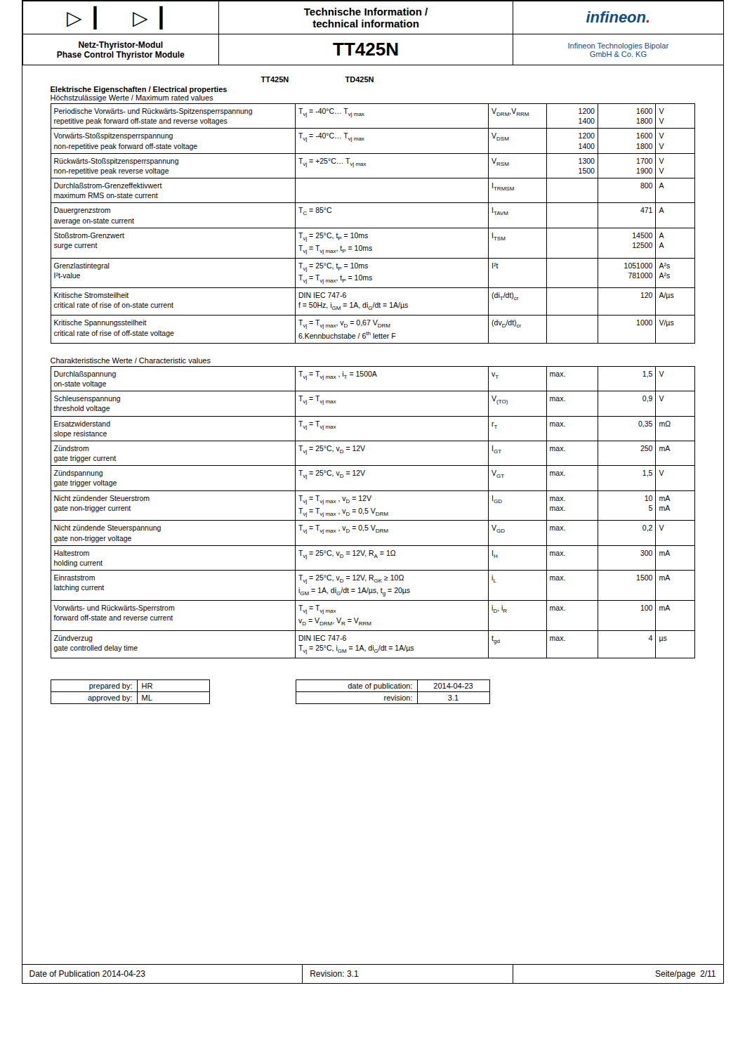▷┃ ▷┃
Technische Information /
technical information
infineon.
Netz-Thyristor-Modul
Phase Control Thyristor Module
TT425N
Infineon Technologies Bipolar
GmbH & Co. KG
TT425N TD425N
Elektrische Eigenschaften / Electrical properties
Höchstzulässige Werte / Maximum rated values
| Periodische Vorwärts- und Rückwärts-Spitzensperrspannung repetitive peak forward off-state and reverse voltages | T vj = -40°C… T vj max | V DRM ,V RRM | 1200 1400 | 1600 1800 | V V |
| Vorwärts-Stoßspitzensperrspannung non-repetitive peak forward off-state voltage | T vj = -40°C… T vj max | V DSM | 1200 1400 | 1600 1800 | V V |
| Rückwärts-Stoßspitzensperrspannung non-repetitive peak reverse voltage | T vj = +25°C… T vj max | V RSM | 1300 1500 | 1700 1900 | V V |
| Durchlaßstrom-Grenzeffektivwert maximum RMS on-state current | | I TRMSM | | 800 | A |
| Dauergrenzstrom average on-state current | T C = 85°C | I TAVM | | 471 | A |
| Stoßstrom-Grenzwert surge current | T vj = 25°C, t P = 10ms T vj = T vj max , t P = 10ms | I TSM | | 14500 12500 | A A |
| Grenzlastintegral I²t-value | T vj = 25°C, t P = 10ms T vj = T vj max , t P = 10ms | I²t | | 1051000 781000 | A²s A²s |
| Kritische Stromsteilheit critical rate of rise of on-state current | DIN IEC 747-6 f = 50Hz, i GM = 1A, di G /dt = 1A/µs | (di T /dt) cr | | 120 | A/µs |
| Kritische Spannungssteilheit critical rate of rise of off-state voltage | T vj = T vj max , v D = 0,67 V DRM 6.Kennbuchstabe / 6 th letter F | (dv D /dt) cr | | 1000 | V/µs |
Charakteristische Werte / Characteristic values
| Durchlaßspannung on-state voltage | T vj = T vj max , i T = 1500A | v T | max. | 1,5 | V |
| Schleusenspannung threshold voltage | T vj = T vj max | V (TO) | max. | 0,9 | V |
| Ersatzwiderstand slope resistance | T vj = T vj max | r T | max. | 0,35 | mΩ |
| Zündstrom gate trigger current | T vj = 25°C, v D = 12V | I GT | max. | 250 | mA |
| Zündspannung gate trigger voltage | T vj = 25°C, v D = 12V | V GT | max. | 1,5 | V |
| Nicht zündender Steuerstrom gate non-trigger current | T vj = T vj max , v D = 12V T vj = T vj max , v D = 0,5 V DRM | I GD | max. max. | 10 5 | mA mA |
| Nicht zündende Steuerspannung gate non-trigger voltage | T vj = T vj max , v D = 0,5 V DRM | V GD | max. | 0,2 | V |
| Haltestrom holding current | T vj = 25°C, v D = 12V, R A = 1Ω | I H | max. | 300 | mA |
| Einraststrom latching current | T vj = 25°C, v D = 12V, R GK ≥ 10Ω i GM = 1A, di G /dt = 1A/µs, t g = 20µs | i L | max. | 1500 | mA |
| Vorwärts- und Rückwärts-Sperrstrom forward off-state and reverse current | T vj = T vj max v D = V DRM , V R = V RRM | i D , i R | max. | 100 | mA |
| Zündverzug gate controlled delay time | DIN IEC 747-6 T vj = 25°C, i GM = 1A, di G /dt = 1A/µs | t gd | max. | 4 | µs |
| prepared by: | HR | | date of publication: | 2014-04-23 |
| approved by: | ML | | revision: | 3.1 |
Date of Publication 2014-04-23
Revision: 3.1
Seite/page 2/11